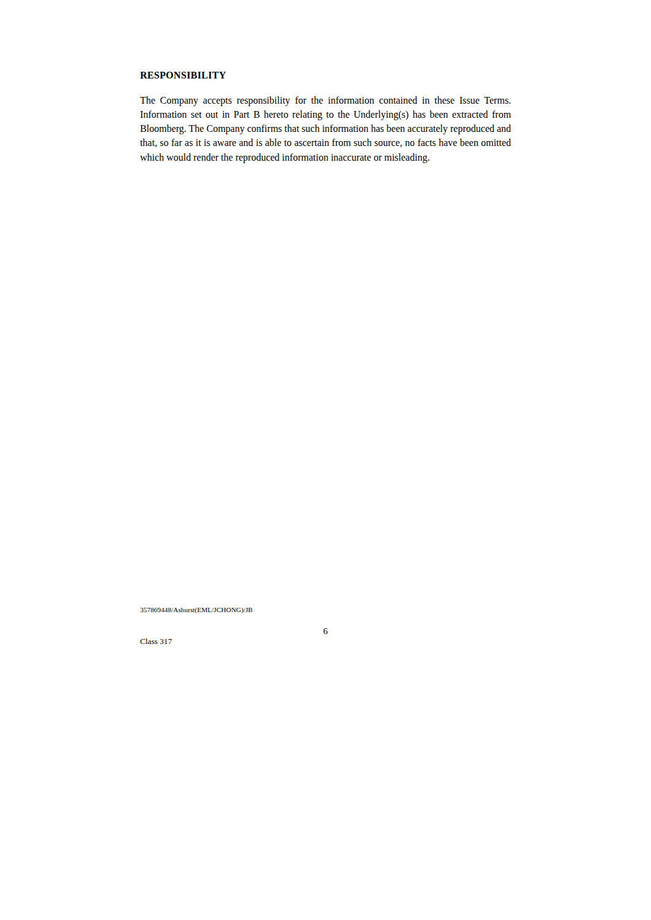RESPONSIBILITY
The Company accepts responsibility for the information contained in these Issue Terms. Information set out in Part B hereto relating to the Underlying(s) has been extracted from Bloomberg. The Company confirms that such information has been accurately reproduced and that, so far as it is aware and is able to ascertain from such source, no facts have been omitted which would render the reproduced information inaccurate or misleading.
357869448/Ashurst(EML/JCHONG)/JB
6 Class 317